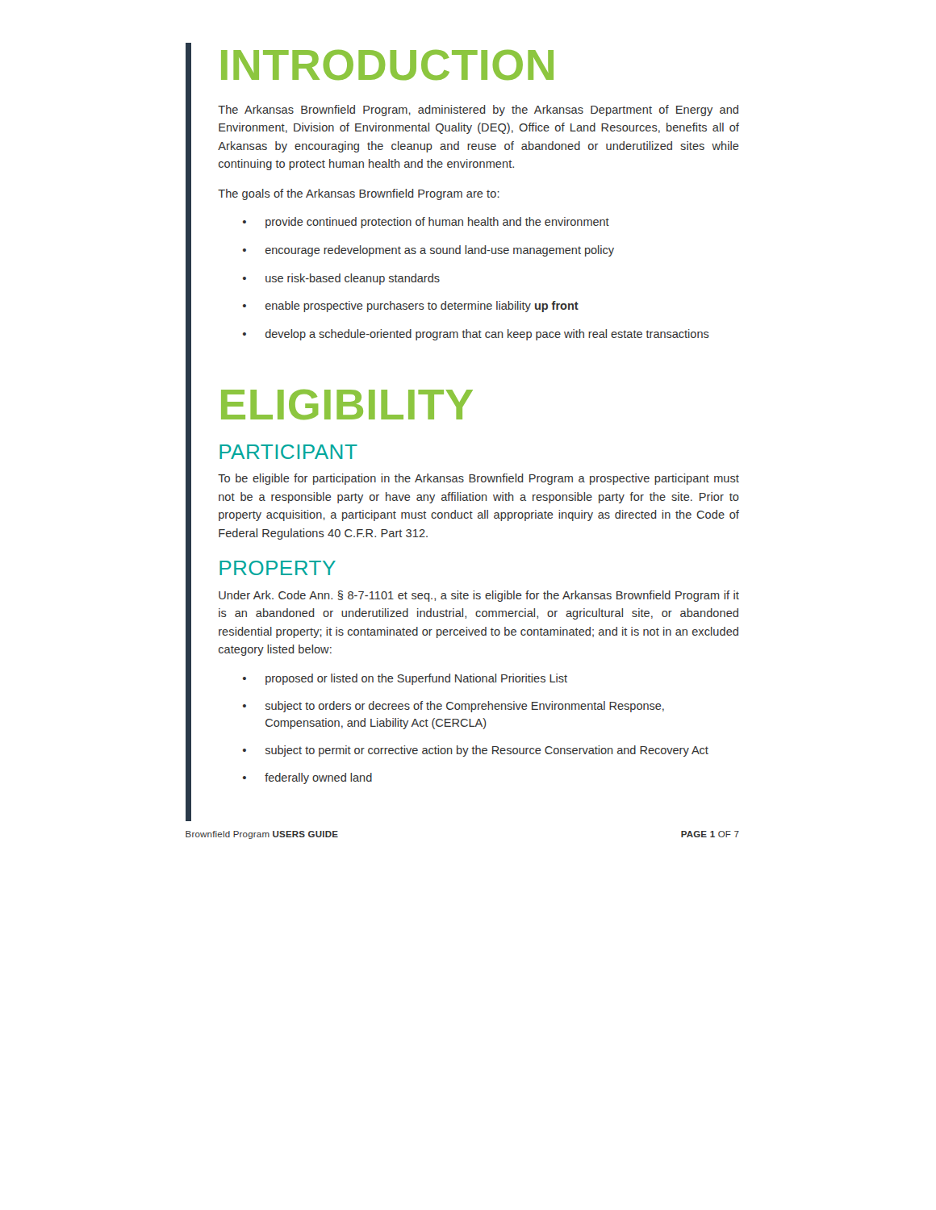INTRODUCTION
The Arkansas Brownfield Program, administered by the Arkansas Department of Energy and Environment, Division of Environmental Quality (DEQ), Office of Land Resources, benefits all of Arkansas by encouraging the cleanup and reuse of abandoned or underutilized sites while continuing to protect human health and the environment.
The goals of the Arkansas Brownfield Program are to:
provide continued protection of human health and the environment
encourage redevelopment as a sound land-use management policy
use risk-based cleanup standards
enable prospective purchasers to determine liability up front
develop a schedule-oriented program that can keep pace with real estate transactions
ELIGIBILITY
PARTICIPANT
To be eligible for participation in the Arkansas Brownfield Program a prospective participant must not be a responsible party or have any affiliation with a responsible party for the site. Prior to property acquisition, a participant must conduct all appropriate inquiry as directed in the Code of Federal Regulations 40 C.F.R. Part 312.
PROPERTY
Under Ark. Code Ann. § 8-7-1101 et seq., a site is eligible for the Arkansas Brownfield Program if it is an abandoned or underutilized industrial, commercial, or agricultural site, or abandoned residential property; it is contaminated or perceived to be contaminated; and it is not in an excluded category listed below:
proposed or listed on the Superfund National Priorities List
subject to orders or decrees of the Comprehensive Environmental Response, Compensation, and Liability Act (CERCLA)
subject to permit or corrective action by the Resource Conservation and Recovery Act
federally owned land
Brownfield Program USERS GUIDE
PAGE 1 OF 7